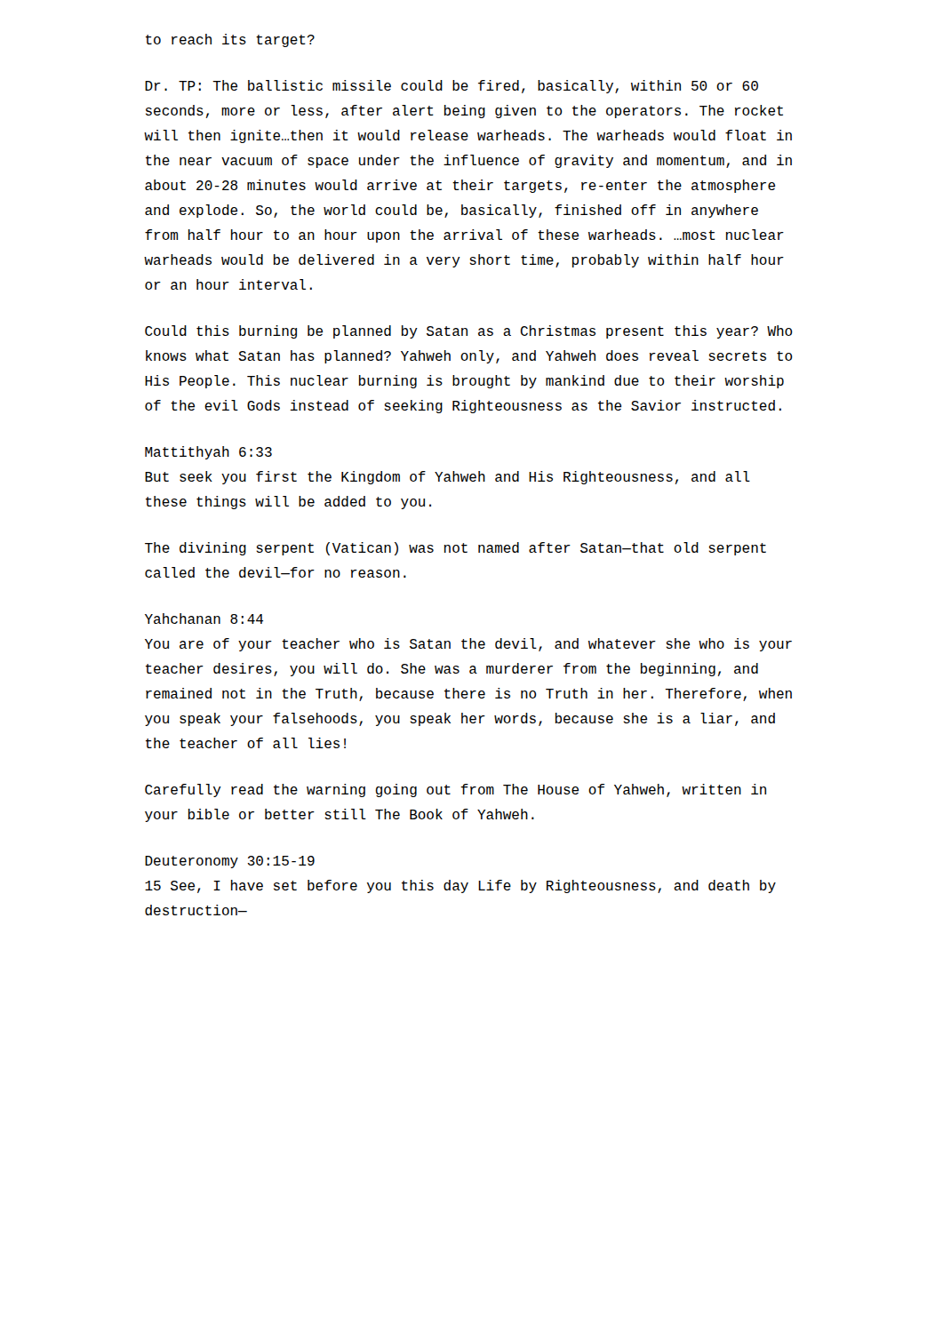to reach its target?
Dr. TP: The ballistic missile could be fired, basically, within 50 or 60 seconds, more or less, after alert being given to the operators. The rocket will then ignite…then it would release warheads. The warheads would float in the near vacuum of space under the influence of gravity and momentum, and in about 20-28 minutes would arrive at their targets, re-enter the atmosphere and explode. So, the world could be, basically, finished off in anywhere from half hour to an hour upon the arrival of these warheads. …most nuclear warheads would be delivered in a very short time, probably within half hour or an hour interval.
Could this burning be planned by Satan as a Christmas present this year? Who knows what Satan has planned? Yahweh only, and Yahweh does reveal secrets to His People. This nuclear burning is brought by mankind due to their worship of the evil Gods instead of seeking Righteousness as the Savior instructed.
Mattithyah 6:33
But seek you first the Kingdom of Yahweh and His Righteousness, and all these things will be added to you.
The divining serpent (Vatican) was not named after Satan—that old serpent called the devil—for no reason.
Yahchanan 8:44
You are of your teacher who is Satan the devil, and whatever she who is your teacher desires, you will do. She was a murderer from the beginning, and remained not in the Truth, because there is no Truth in her. Therefore, when you speak your falsehoods, you speak her words, because she is a liar, and the teacher of all lies!
Carefully read the warning going out from The House of Yahweh, written in your bible or better still The Book of Yahweh.
Deuteronomy 30:15-19
15 See, I have set before you this day Life by Righteousness, and death by destruction—